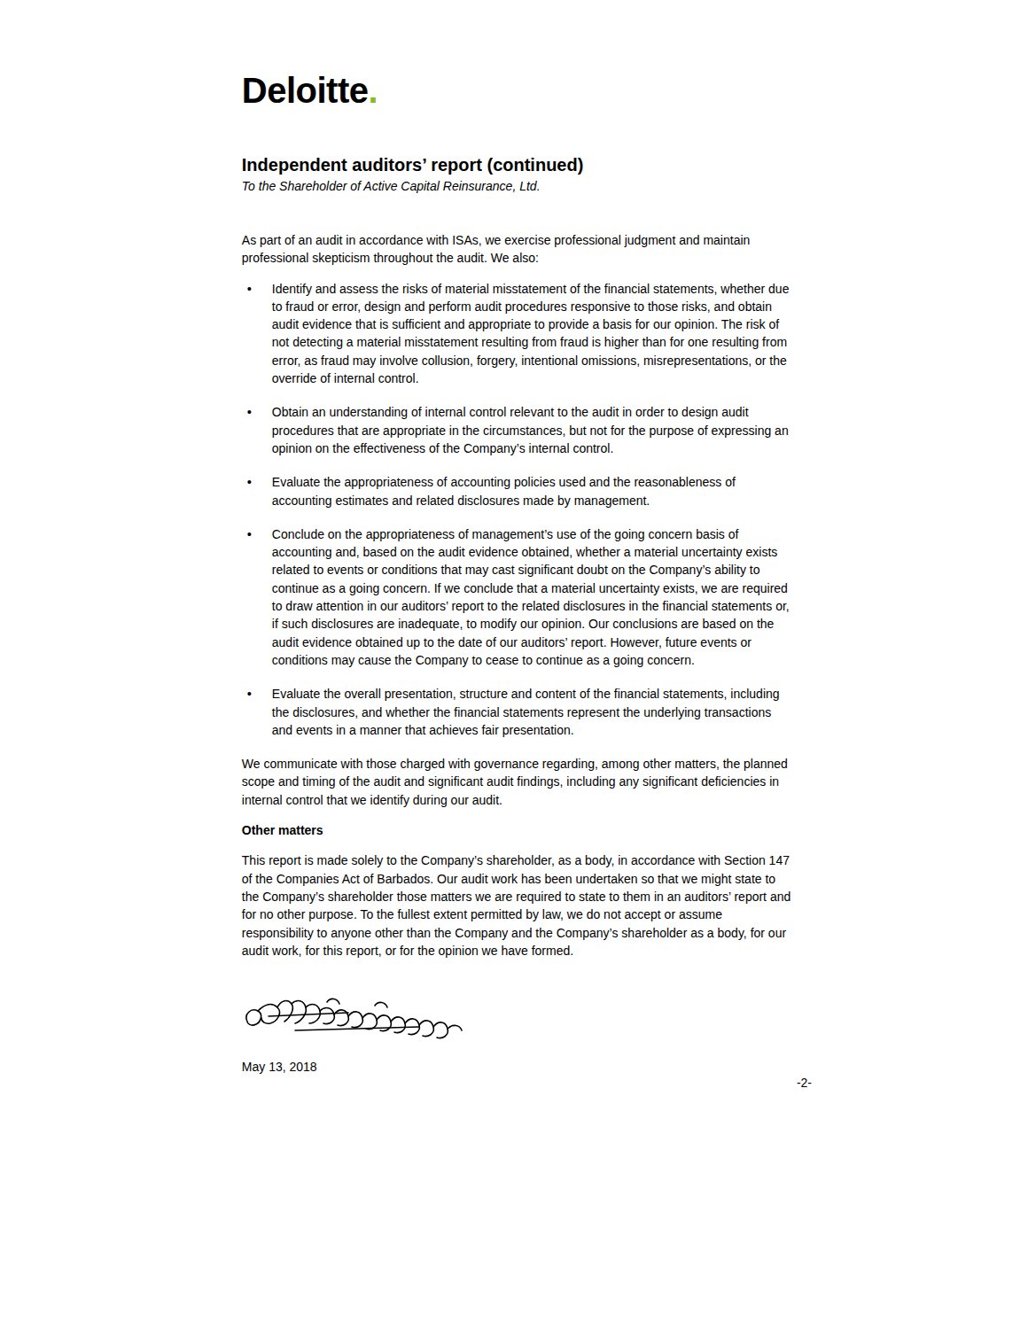Deloitte.
Independent auditors’ report (continued)
To the Shareholder of Active Capital Reinsurance, Ltd.
As part of an audit in accordance with ISAs, we exercise professional judgment and maintain professional skepticism throughout the audit. We also:
Identify and assess the risks of material misstatement of the financial statements, whether due to fraud or error, design and perform audit procedures responsive to those risks, and obtain audit evidence that is sufficient and appropriate to provide a basis for our opinion. The risk of not detecting a material misstatement resulting from fraud is higher than for one resulting from error, as fraud may involve collusion, forgery, intentional omissions, misrepresentations, or the override of internal control.
Obtain an understanding of internal control relevant to the audit in order to design audit procedures that are appropriate in the circumstances, but not for the purpose of expressing an opinion on the effectiveness of the Company’s internal control.
Evaluate the appropriateness of accounting policies used and the reasonableness of accounting estimates and related disclosures made by management.
Conclude on the appropriateness of management’s use of the going concern basis of accounting and, based on the audit evidence obtained, whether a material uncertainty exists related to events or conditions that may cast significant doubt on the Company’s ability to continue as a going concern. If we conclude that a material uncertainty exists, we are required to draw attention in our auditors’ report to the related disclosures in the financial statements or, if such disclosures are inadequate, to modify our opinion. Our conclusions are based on the audit evidence obtained up to the date of our auditors’ report. However, future events or conditions may cause the Company to cease to continue as a going concern.
Evaluate the overall presentation, structure and content of the financial statements, including the disclosures, and whether the financial statements represent the underlying transactions and events in a manner that achieves fair presentation.
We communicate with those charged with governance regarding, among other matters, the planned scope and timing of the audit and significant audit findings, including any significant deficiencies in internal control that we identify during our audit.
Other matters
This report is made solely to the Company’s shareholder, as a body, in accordance with Section 147 of the Companies Act of Barbados. Our audit work has been undertaken so that we might state to the Company’s shareholder those matters we are required to state to them in an auditors’ report and for no other purpose. To the fullest extent permitted by law, we do not accept or assume responsibility to anyone other than the Company and the Company’s shareholder as a body, for our audit work, for this report, or for the opinion we have formed.
May 13, 2018
-2-